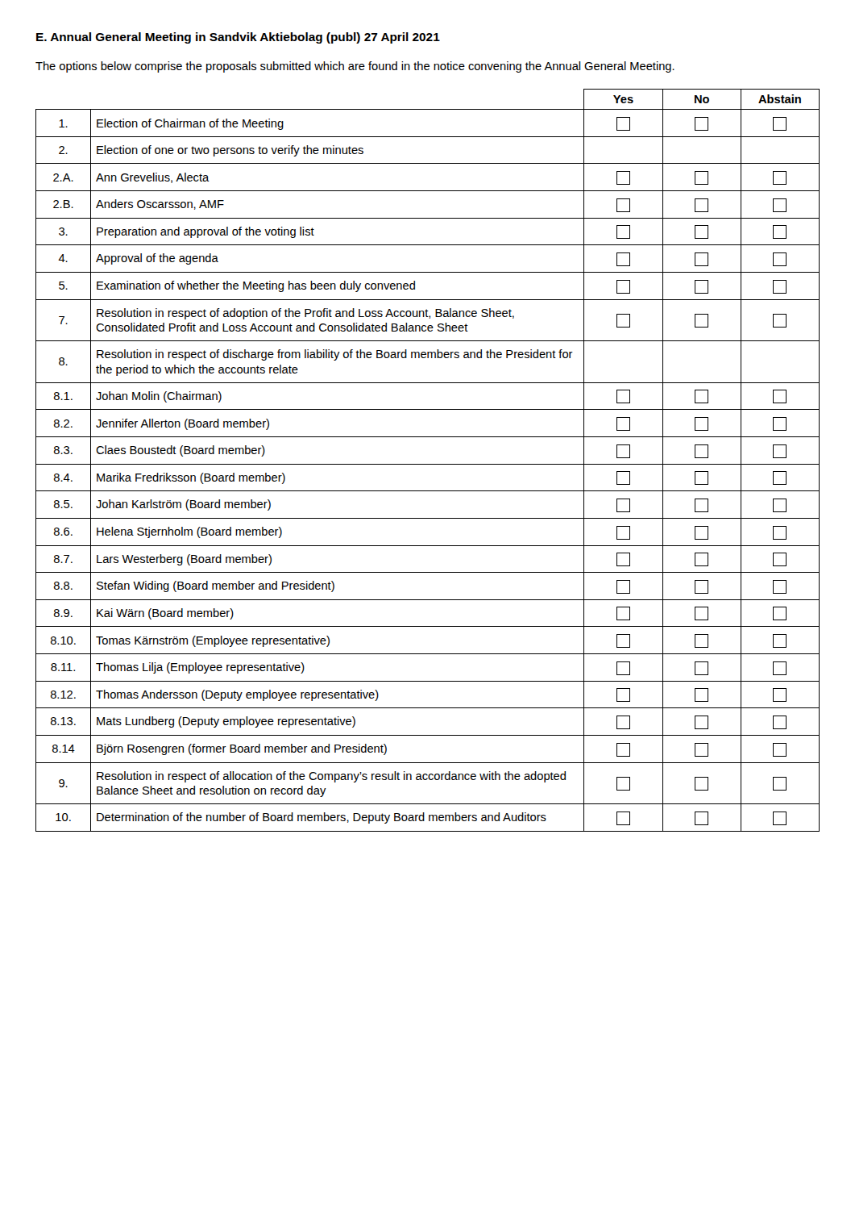E. Annual General Meeting in Sandvik Aktiebolag (publ) 27 April 2021
The options below comprise the proposals submitted which are found in the notice convening the Annual General Meeting.
| | | Yes | No | Abstain |
| --- | --- | --- | --- | --- |
| 1. | Election of Chairman of the Meeting | | | |
| 2. | Election of one or two persons to verify the minutes | | | |
| 2.A. | Ann Grevelius, Alecta | | | |
| 2.B. | Anders Oscarsson, AMF | | | |
| 3. | Preparation and approval of the voting list | | | |
| 4. | Approval of the agenda | | | |
| 5. | Examination of whether the Meeting has been duly convened | | | |
| 7. | Resolution in respect of adoption of the Profit and Loss Account, Balance Sheet, Consolidated Profit and Loss Account and Consolidated Balance Sheet | | | |
| 8. | Resolution in respect of discharge from liability of the Board members and the President for the period to which the accounts relate | | | |
| 8.1. | Johan Molin (Chairman) | | | |
| 8.2. | Jennifer Allerton (Board member) | | | |
| 8.3. | Claes Boustedt (Board member) | | | |
| 8.4. | Marika Fredriksson (Board member) | | | |
| 8.5. | Johan Karlström (Board member) | | | |
| 8.6. | Helena Stjernholm (Board member) | | | |
| 8.7. | Lars Westerberg (Board member) | | | |
| 8.8. | Stefan Widing (Board member and President) | | | |
| 8.9. | Kai Wärn (Board member) | | | |
| 8.10. | Tomas Kärnström (Employee representative) | | | |
| 8.11. | Thomas Lilja (Employee representative) | | | |
| 8.12. | Thomas Andersson (Deputy employee representative) | | | |
| 8.13. | Mats Lundberg (Deputy employee representative) | | | |
| 8.14 | Björn Rosengren (former Board member and President) | | | |
| 9. | Resolution in respect of allocation of the Company’s result in accordance with the adopted Balance Sheet and resolution on record day | | | |
| 10. | Determination of the number of Board members, Deputy Board members and Auditors | | | |